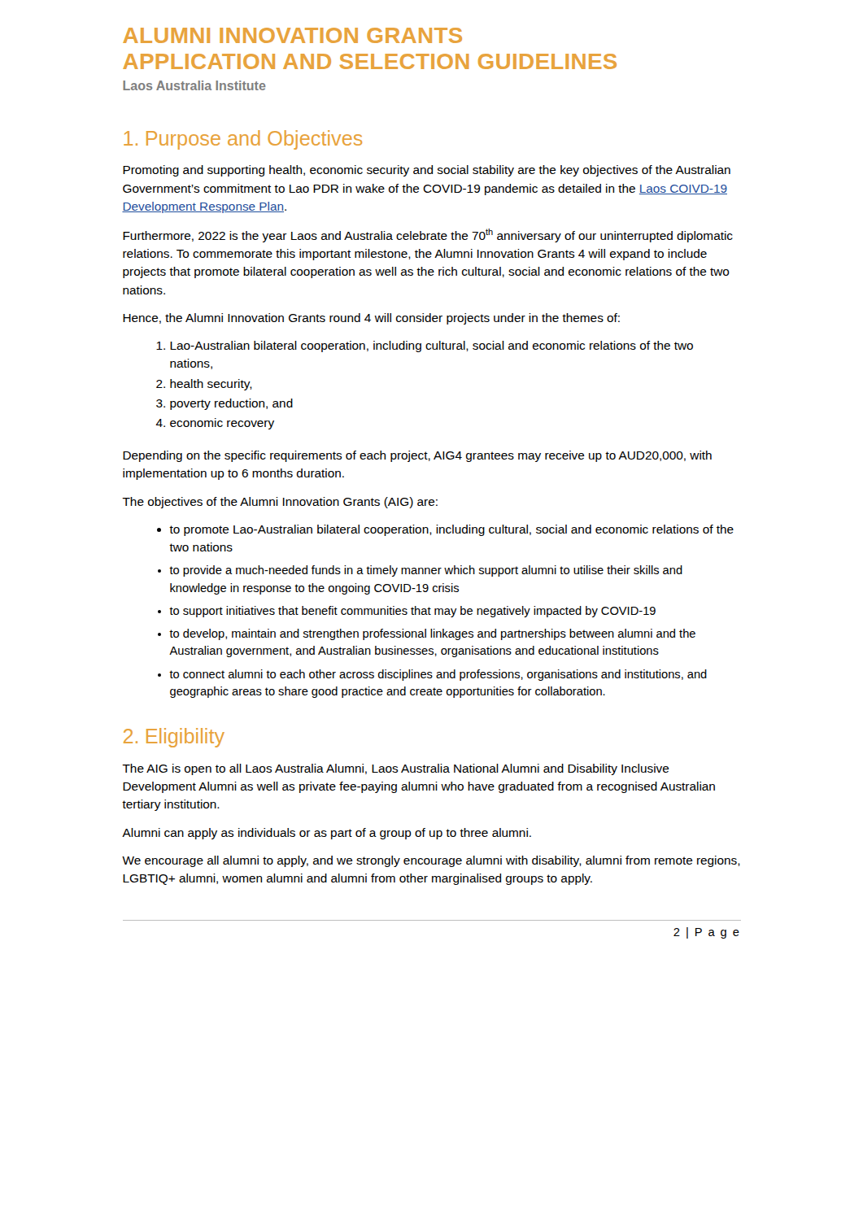ALUMNI INNOVATION GRANTS
APPLICATION AND SELECTION GUIDELINES
Laos Australia Institute
1. Purpose and Objectives
Promoting and supporting health, economic security and social stability are the key objectives of the Australian Government’s commitment to Lao PDR in wake of the COVID-19 pandemic as detailed in the Laos COIVD-19 Development Response Plan.
Furthermore, 2022 is the year Laos and Australia celebrate the 70th anniversary of our uninterrupted diplomatic relations. To commemorate this important milestone, the Alumni Innovation Grants 4 will expand to include projects that promote bilateral cooperation as well as the rich cultural, social and economic relations of the two nations.
Hence, the Alumni Innovation Grants round 4 will consider projects under in the themes of:
Lao-Australian bilateral cooperation, including cultural, social and economic relations of the two nations,
health security,
poverty reduction, and
economic recovery
Depending on the specific requirements of each project, AIG4 grantees may receive up to AUD20,000, with implementation up to 6 months duration.
The objectives of the Alumni Innovation Grants (AIG) are:
to promote Lao-Australian bilateral cooperation, including cultural, social and economic relations of the two nations
to provide a much-needed funds in a timely manner which support alumni to utilise their skills and knowledge in response to the ongoing COVID-19 crisis
to support initiatives that benefit communities that may be negatively impacted by COVID-19
to develop, maintain and strengthen professional linkages and partnerships between alumni and the Australian government, and Australian businesses, organisations and educational institutions
to connect alumni to each other across disciplines and professions, organisations and institutions, and geographic areas to share good practice and create opportunities for collaboration.
2. Eligibility
The AIG is open to all Laos Australia Alumni, Laos Australia National Alumni and Disability Inclusive Development Alumni as well as private fee-paying alumni who have graduated from a recognised Australian tertiary institution.
Alumni can apply as individuals or as part of a group of up to three alumni.
We encourage all alumni to apply, and we strongly encourage alumni with disability, alumni from remote regions, LGBTIQ+ alumni, women alumni and alumni from other marginalised groups to apply.
2 | P a g e